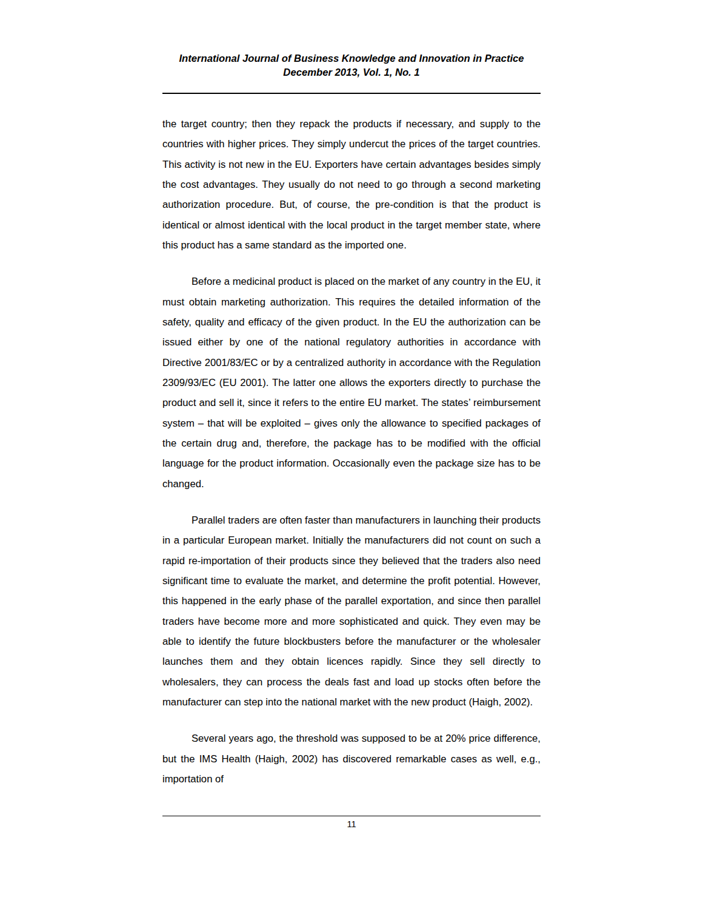International Journal of Business Knowledge and Innovation in Practice
December 2013, Vol. 1, No. 1
the target country; then they repack the products if necessary, and supply to the countries with higher prices. They simply undercut the prices of the target countries. This activity is not new in the EU. Exporters have certain advantages besides simply the cost advantages. They usually do not need to go through a second marketing authorization procedure. But, of course, the pre-condition is that the product is identical or almost identical with the local product in the target member state, where this product has a same standard as the imported one.
Before a medicinal product is placed on the market of any country in the EU, it must obtain marketing authorization. This requires the detailed information of the safety, quality and efficacy of the given product. In the EU the authorization can be issued either by one of the national regulatory authorities in accordance with Directive 2001/83/EC or by a centralized authority in accordance with the Regulation 2309/93/EC (EU 2001). The latter one allows the exporters directly to purchase the product and sell it, since it refers to the entire EU market. The states’ reimbursement system – that will be exploited – gives only the allowance to specified packages of the certain drug and, therefore, the package has to be modified with the official language for the product information. Occasionally even the package size has to be changed.
Parallel traders are often faster than manufacturers in launching their products in a particular European market. Initially the manufacturers did not count on such a rapid re-importation of their products since they believed that the traders also need significant time to evaluate the market, and determine the profit potential. However, this happened in the early phase of the parallel exportation, and since then parallel traders have become more and more sophisticated and quick. They even may be able to identify the future blockbusters before the manufacturer or the wholesaler launches them and they obtain licences rapidly. Since they sell directly to wholesalers, they can process the deals fast and load up stocks often before the manufacturer can step into the national market with the new product (Haigh, 2002).
Several years ago, the threshold was supposed to be at 20% price difference, but the IMS Health (Haigh, 2002) has discovered remarkable cases as well, e.g., importation of
11